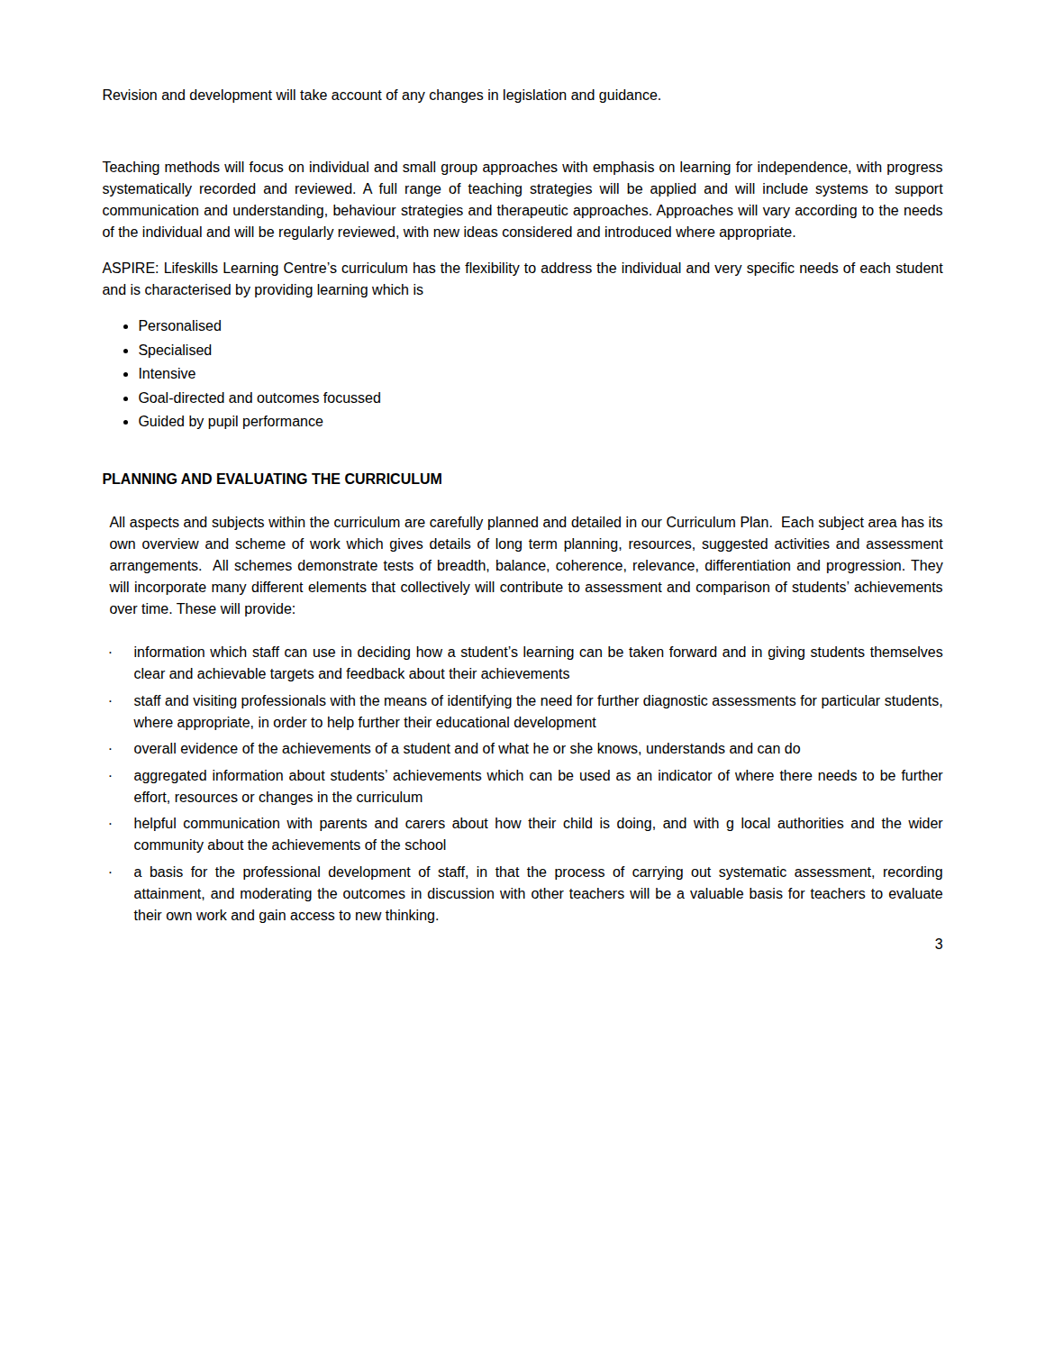Revision and development will take account of any changes in legislation and guidance.
Teaching methods will focus on individual and small group approaches with emphasis on learning for independence, with progress systematically recorded and reviewed. A full range of teaching strategies will be applied and will include systems to support communication and understanding, behaviour strategies and therapeutic approaches. Approaches will vary according to the needs of the individual and will be regularly reviewed, with new ideas considered and introduced where appropriate.
ASPIRE: Lifeskills Learning Centre’s curriculum has the flexibility to address the individual and very specific needs of each student and is characterised by providing learning which is
Personalised
Specialised
Intensive
Goal-directed and outcomes focussed
Guided by pupil performance
PLANNING AND EVALUATING THE CURRICULUM
All aspects and subjects within the curriculum are carefully planned and detailed in our Curriculum Plan. Each subject area has its own overview and scheme of work which gives details of long term planning, resources, suggested activities and assessment arrangements. All schemes demonstrate tests of breadth, balance, coherence, relevance, differentiation and progression. They will incorporate many different elements that collectively will contribute to assessment and comparison of students’ achievements over time. These will provide:
information which staff can use in deciding how a student’s learning can be taken forward and in giving students themselves clear and achievable targets and feedback about their achievements
staff and visiting professionals with the means of identifying the need for further diagnostic assessments for particular students, where appropriate, in order to help further their educational development
overall evidence of the achievements of a student and of what he or she knows, understands and can do
aggregated information about students’ achievements which can be used as an indicator of where there needs to be further effort, resources or changes in the curriculum
helpful communication with parents and carers about how their child is doing, and with g local authorities and the wider community about the achievements of the school
a basis for the professional development of staff, in that the process of carrying out systematic assessment, recording attainment, and moderating the outcomes in discussion with other teachers will be a valuable basis for teachers to evaluate their own work and gain access to new thinking.
3